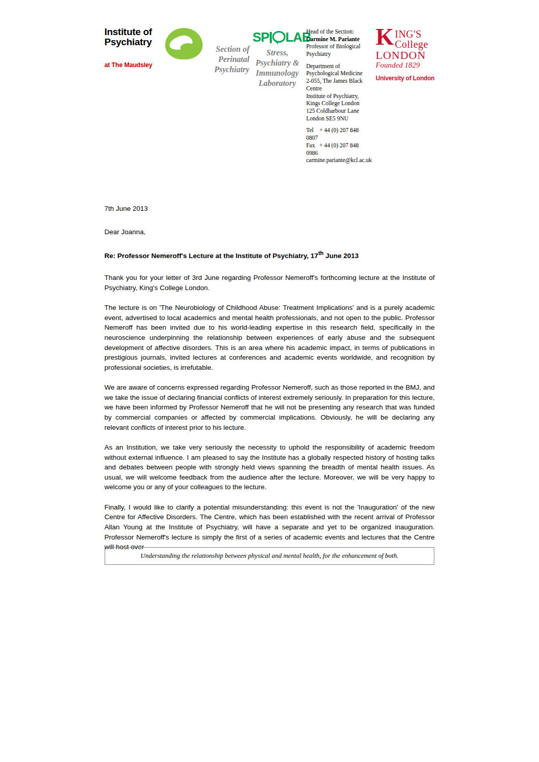Institute of
Psychiatry
at The Maudsley
Section of
Perinatal
Psychiatry
SP LAB
Stress,
Psychiatry &
Immunology
Laboratory
Head of the Section:
Carmine M. Pariante
Professor of Biological Psychiatry Department of Psychological Medicine
2-055, The James Black Centre
Institute of Psychiatry,
Kings College London
125 Coldharbour Lane
London SE5 9NU Tel + 44 (0) 207 848 0807
Fax + 44 (0) 207 848 0986
carmine.pariante@kcl.ac.uk
K
ING'S
College
LONDON
Founded 1829
University of London
7th June 2013
Dear Joanna,
Re: Professor Nemeroff's Lecture at the Institute of Psychiatry, 17th June 2013
Thank you for your letter of 3rd June regarding Professor Nemeroff's forthcoming lecture at the Institute of Psychiatry, King's College London.
The lecture is on 'The Neurobiology of Childhood Abuse: Treatment Implications' and is a purely academic event, advertised to local academics and mental health professionals, and not open to the public. Professor Nemeroff has been invited due to his world-leading expertise in this research field, specifically in the neuroscience underpinning the relationship between experiences of early abuse and the subsequent development of affective disorders. This is an area where his academic impact, in terms of publications in prestigious journals, invited lectures at conferences and academic events worldwide, and recognition by professional societies, is irrefutable.
We are aware of concerns expressed regarding Professor Nemeroff, such as those reported in the BMJ, and we take the issue of declaring financial conflicts of interest extremely seriously. In preparation for this lecture, we have been informed by Professor Nemeroff that he will not be presenting any research that was funded by commercial companies or affected by commercial implications. Obviously, he will be declaring any relevant conflicts of interest prior to his lecture.
As an Institution, we take very seriously the necessity to uphold the responsibility of academic freedom without external influence. I am pleased to say the Institute has a globally respected history of hosting talks and debates between people with strongly held views spanning the breadth of mental health issues. As usual, we will welcome feedback from the audience after the lecture. Moreover, we will be very happy to welcome you or any of your colleagues to the lecture.
Finally, I would like to clarify a potential misunderstanding: this event is not the 'Inauguration' of the new Centre for Affective Disorders. The Centre, which has been established with the recent arrival of Professor Allan Young at the Institute of Psychiatry, will have a separate and yet to be organized inauguration. Professor Nemeroff's lecture is simply the first of a series of academic events and lectures that the Centre will host over
Understanding the relationship between physical and mental health, for the enhancement of both.